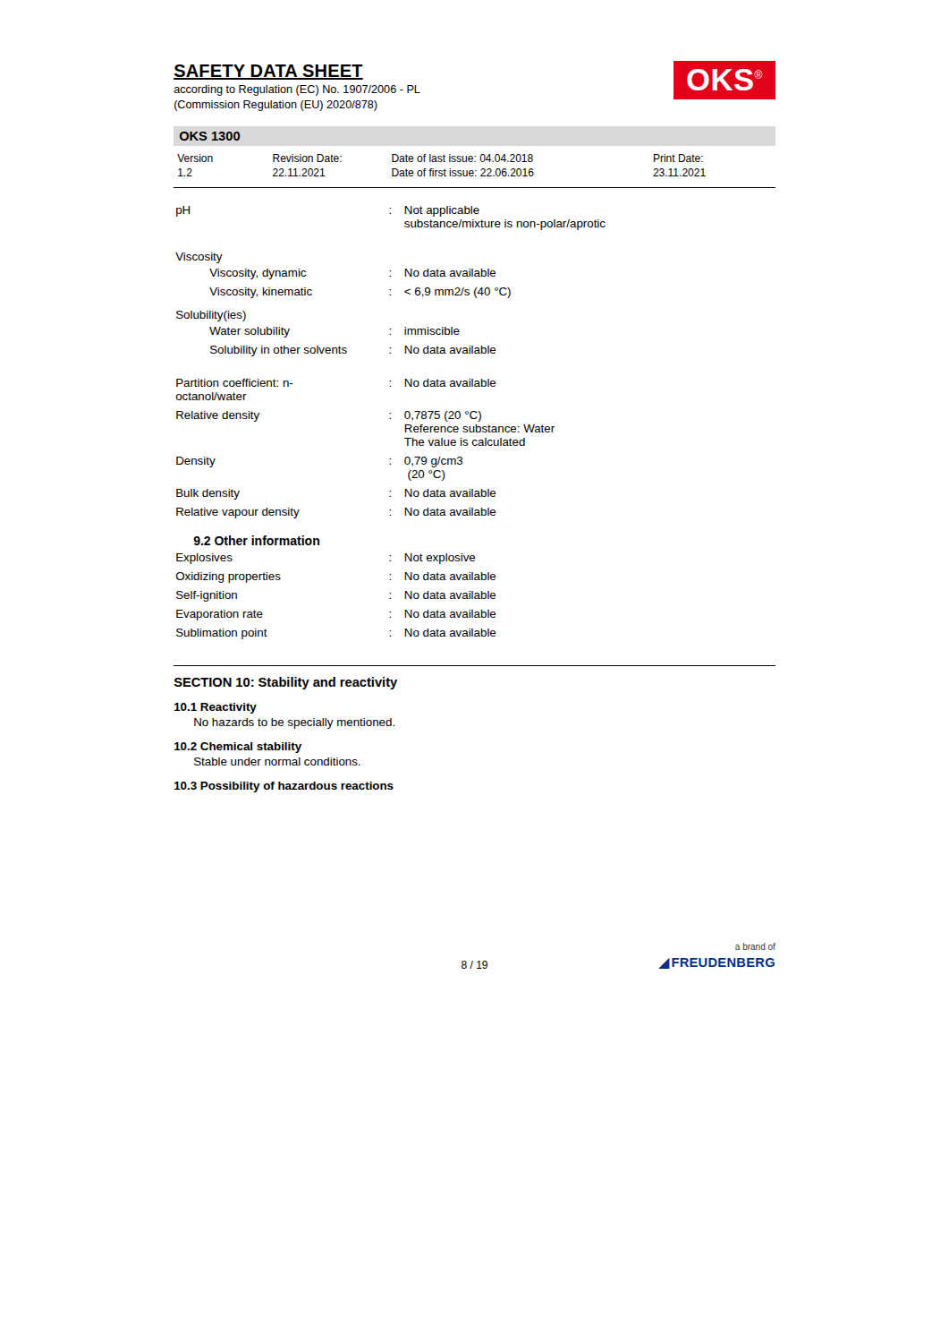SAFETY DATA SHEET
according to Regulation (EC) No. 1907/2006 - PL
(Commission Regulation (EU) 2020/878)
OKS®
OKS 1300
Version
1.2
Revision Date:
22.11.2021
Date of last issue: 04.04.2018
Date of first issue: 22.06.2016
Print Date:
23.11.2021
| pH | : | Not applicable substance/mixture is non-polar/aprotic |
| Viscosity |
| Viscosity, dynamic | : | No data available |
| Viscosity, kinematic | : | < 6,9 mm2/s (40 °C) |
| Solubility(ies) |
| Water solubility | : | immiscible |
| Solubility in other solvents | : | No data available |
| Partition coefficient: n- octanol/water | : | No data available |
| Relative density | : | 0,7875 (20 °C) Reference substance: Water The value is calculated |
| Density | : | 0,79 g/cm3 (20 °C) |
| Bulk density | : | No data available |
| Relative vapour density | : | No data available |
9.2 Other information
| Explosives | : | Not explosive |
| Oxidizing properties | : | No data available |
| Self-ignition | : | No data available |
| Evaporation rate | : | No data available |
| Sublimation point | : | No data available |
SECTION 10: Stability and reactivity
10.1 Reactivity
No hazards to be specially mentioned.
10.2 Chemical stability
Stable under normal conditions.
10.3 Possibility of hazardous reactions
8 / 19
a brand of
◢FREUDENBERG